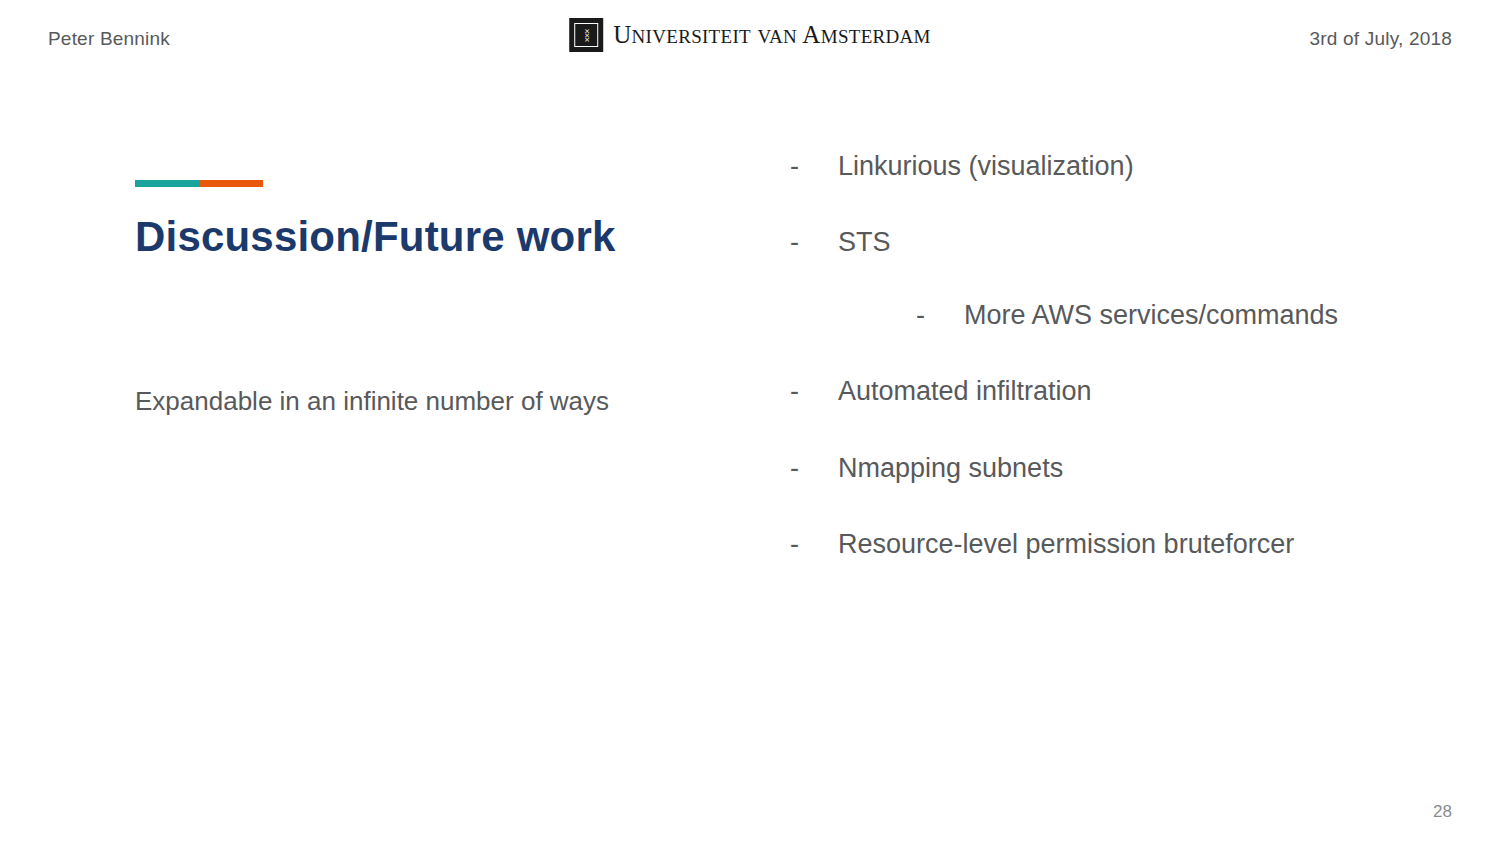Peter Bennink
UNIVERSITEIT VAN AMSTERDAM
3rd of July, 2018
Discussion/Future work
Expandable in an infinite number of ways
Linkurious (visualization)
STS
More AWS services/commands
Automated infiltration
Nmapping subnets
Resource-level permission bruteforcer
28